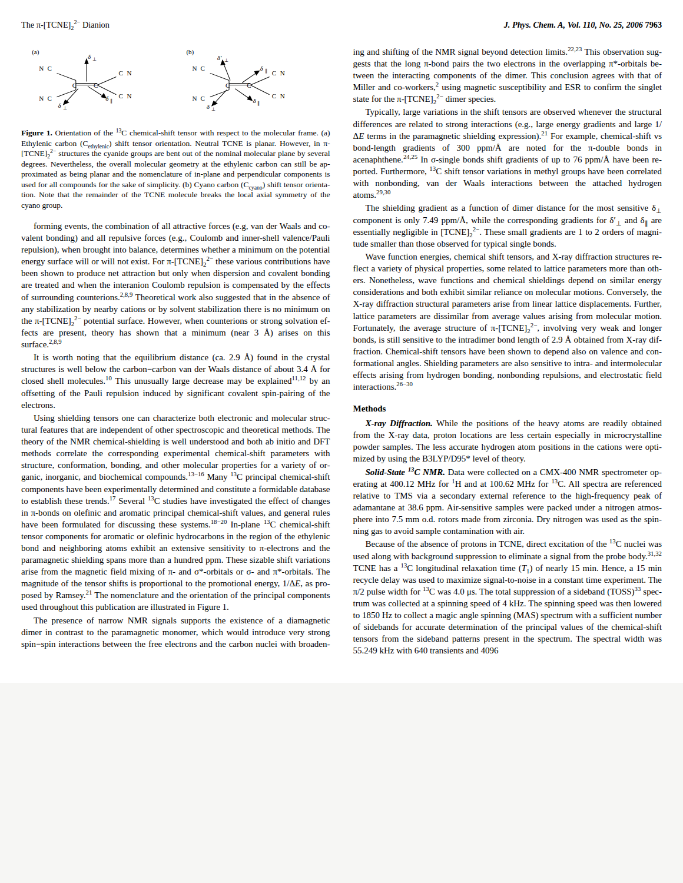The π-[TCNE]22− Dianion
J. Phys. Chem. A, Vol. 110, No. 25, 2006 7963
(a) (b) NC NC C C CN CN δ⊥ δ∥ δ⊥ NC NC C C CN CN δ′⊥ δ∥ δ∥ δ⊥
Figure 1. Orientation of the 13C chemical-shift tensor with respect to the molecular frame. (a) Ethylenic carbon (Cethylenic) shift tensor orientation. Neutral TCNE is planar. However, in π-[TCNE]22− structures the cyanide groups are bent out of the nominal molecular plane by several degrees. Nevertheless, the overall molecular geometry at the ethylenic carbon can still be approximated as being planar and the nomenclature of in-plane and perpendicular components is used for all compounds for the sake of simplicity. (b) Cyano carbon (Ccyano) shift tensor orientation. Note that the remainder of the TCNE molecule breaks the local axial symmetry of the cyano group.
forming events, the combination of all attractive forces (e.g, van der Waals and covalent bonding) and all repulsive forces (e.g., Coulomb and inner-shell valence/Pauli repulsion), when brought into balance, determines whether a minimum on the potential energy surface will or will not exist. For π-[TCNE]22− these various contributions have been shown to produce net attraction but only when dispersion and covalent bonding are treated and when the interanion Coulomb repulsion is compensated by the effects of surrounding counterions.2,8,9 Theoretical work also suggested that in the absence of any stabilization by nearby cations or by solvent stabilization there is no minimum on the π-[TCNE]22− potential surface. However, when counterions or strong solvation effects are present, theory has shown that a minimum (near 3 Å) arises on this surface.2,8,9
It is worth noting that the equilibrium distance (ca. 2.9 Å) found in the crystal structures is well below the carbon−carbon van der Waals distance of about 3.4 Å for closed shell molecules.10 This unusually large decrease may be explained11,12 by an offsetting of the Pauli repulsion induced by significant covalent spin-pairing of the electrons.
Using shielding tensors one can characterize both electronic and molecular structural features that are independent of other spectroscopic and theoretical methods. The theory of the NMR chemical-shielding is well understood and both ab initio and DFT methods correlate the corresponding experimental chemical-shift parameters with structure, conformation, bonding, and other molecular properties for a variety of organic, inorganic, and biochemical compounds.13−16 Many 13C principal chemical-shift components have been experimentally determined and constitute a formidable database to establish these trends.17 Several 13C studies have investigated the effect of changes in π-bonds on olefinic and aromatic principal chemical-shift values, and general rules have been formulated for discussing these systems.18−20 In-plane 13C chemical-shift tensor components for aromatic or olefinic hydrocarbons in the region of the ethylenic bond and neighboring atoms exhibit an extensive sensitivity to π-electrons and the paramagnetic shielding spans more than a hundred ppm. These sizable shift variations arise from the magnetic field mixing of π- and σ*-orbitals or σ- and π*-orbitals. The magnitude of the tensor shifts is proportional to the promotional energy, 1/ΔE, as proposed by Ramsey.21 The nomenclature and the orientation of the principal components used throughout this publication are illustrated in Figure 1.
The presence of narrow NMR signals supports the existence of a diamagnetic dimer in contrast to the paramagnetic monomer, which would introduce very strong spin−spin interactions between the free electrons and the carbon nuclei with broadening and shifting of the NMR signal beyond detection limits.22,23 This observation suggests that the long π-bond pairs the two electrons in the overlapping π*-orbitals between the interacting components of the dimer. This conclusion agrees with that of Miller and co-workers,2 using magnetic susceptibility and ESR to confirm the singlet state for the π-[TCNE]22− dimer species.
Typically, large variations in the shift tensors are observed whenever the structural differences are related to strong interactions (e.g., large energy gradients and large 1/ΔE terms in the paramagnetic shielding expression).21 For example, chemical-shift vs bond-length gradients of 300 ppm/Å are noted for the π-double bonds in acenaphthene.24,25 In σ-single bonds shift gradients of up to 76 ppm/Å have been reported. Furthermore, 13C shift tensor variations in methyl groups have been correlated with nonbonding, van der Waals interactions between the attached hydrogen atoms.29,30
The shielding gradient as a function of dimer distance for the most sensitive δ⊥ component is only 7.49 ppm/Å, while the corresponding gradients for δ′⊥ and δ∥ are essentially negligible in [TCNE]22−. These small gradients are 1 to 2 orders of magnitude smaller than those observed for typical single bonds.
Wave function energies, chemical shift tensors, and X-ray diffraction structures reflect a variety of physical properties, some related to lattice parameters more than others. Nonetheless, wave functions and chemical shieldings depend on similar energy considerations and both exhibit similar reliance on molecular motions. Conversely, the X-ray diffraction structural parameters arise from linear lattice displacements. Further, lattice parameters are dissimilar from average values arising from molecular motion. Fortunately, the average structure of π-[TCNE]22−, involving very weak and longer bonds, is still sensitive to the intradimer bond length of 2.9 Å obtained from X-ray diffraction. Chemical-shift tensors have been shown to depend also on valence and conformational angles. Shielding parameters are also sensitive to intra- and intermolecular effects arising from hydrogen bonding, nonbonding repulsions, and electrostatic field interactions.26−30
Methods
X-ray Diffraction. While the positions of the heavy atoms are readily obtained from the X-ray data, proton locations are less certain especially in microcrystalline powder samples. The less accurate hydrogen atom positions in the cations were optimized by using the B3LYP/D95* level of theory.
Solid-State 13C NMR. Data were collected on a CMX-400 NMR spectrometer operating at 400.12 MHz for 1H and at 100.62 MHz for 13C. All spectra are referenced relative to TMS via a secondary external reference to the high-frequency peak of adamantane at 38.6 ppm. Air-sensitive samples were packed under a nitrogen atmosphere into 7.5 mm o.d. rotors made from zirconia. Dry nitrogen was used as the spinning gas to avoid sample contamination with air.
Because of the absence of protons in TCNE, direct excitation of the 13C nuclei was used along with background suppression to eliminate a signal from the probe body.31,32 TCNE has a 13C longitudinal relaxation time (T1) of nearly 15 min. Hence, a 15 min recycle delay was used to maximize signal-to-noise in a constant time experiment. The π/2 pulse width for 13C was 4.0 μs. The total suppression of a sideband (TOSS)33 spectrum was collected at a spinning speed of 4 kHz. The spinning speed was then lowered to 1850 Hz to collect a magic angle spinning (MAS) spectrum with a sufficient number of sidebands for accurate determination of the principal values of the chemical-shift tensors from the sideband patterns present in the spectrum. The spectral width was 55.249 kHz with 640 transients and 4096